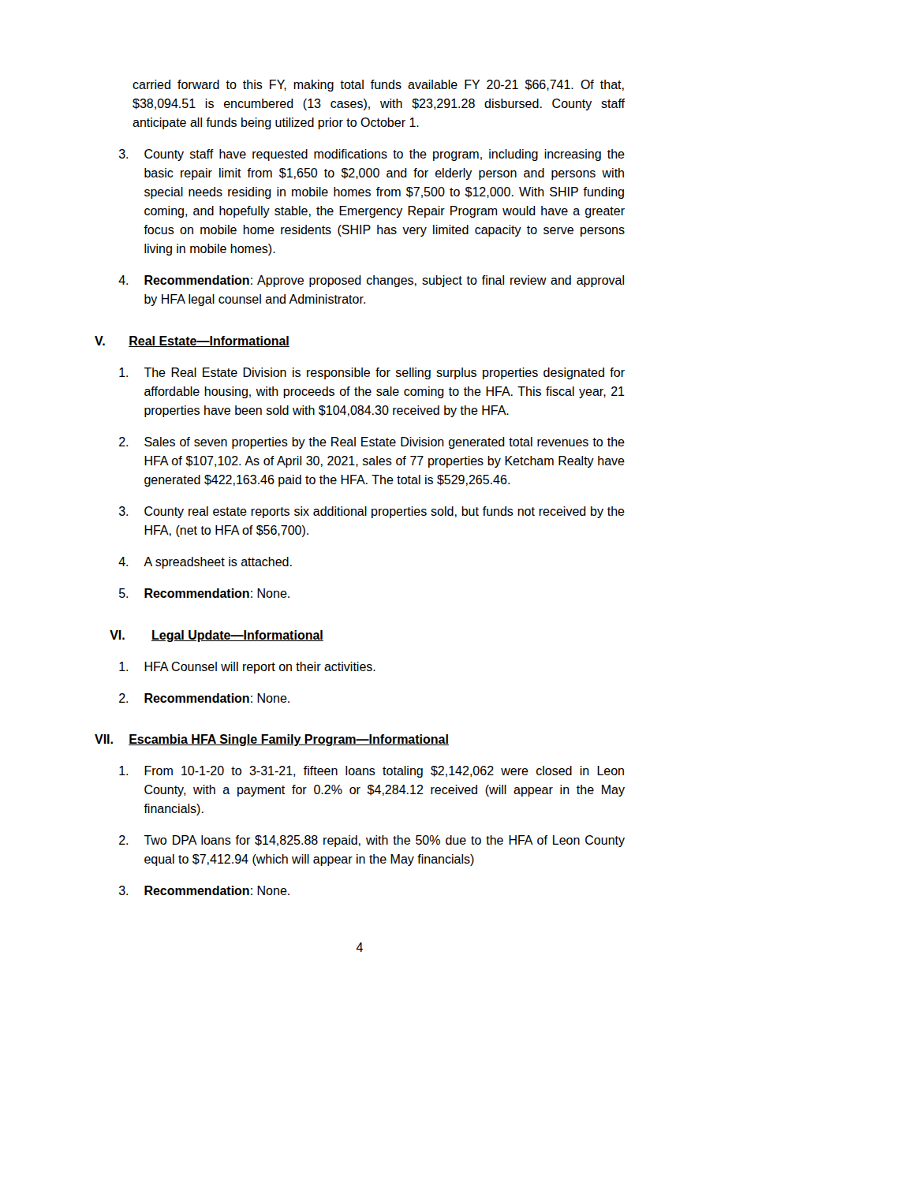carried forward to this FY, making total funds available FY 20-21 $66,741. Of that, $38,094.51 is encumbered (13 cases), with $23,291.28 disbursed. County staff anticipate all funds being utilized prior to October 1.
County staff have requested modifications to the program, including increasing the basic repair limit from $1,650 to $2,000 and for elderly person and persons with special needs residing in mobile homes from $7,500 to $12,000. With SHIP funding coming, and hopefully stable, the Emergency Repair Program would have a greater focus on mobile home residents (SHIP has very limited capacity to serve persons living in mobile homes).
Recommendation: Approve proposed changes, subject to final review and approval by HFA legal counsel and Administrator.
V. Real Estate—Informational
The Real Estate Division is responsible for selling surplus properties designated for affordable housing, with proceeds of the sale coming to the HFA. This fiscal year, 21 properties have been sold with $104,084.30 received by the HFA.
Sales of seven properties by the Real Estate Division generated total revenues to the HFA of $107,102. As of April 30, 2021, sales of 77 properties by Ketcham Realty have generated $422,163.46 paid to the HFA. The total is $529,265.46.
County real estate reports six additional properties sold, but funds not received by the HFA, (net to HFA of $56,700).
A spreadsheet is attached.
Recommendation: None.
VI. Legal Update—Informational
HFA Counsel will report on their activities.
Recommendation: None.
VII. Escambia HFA Single Family Program—Informational
From 10-1-20 to 3-31-21, fifteen loans totaling $2,142,062 were closed in Leon County, with a payment for 0.2% or $4,284.12 received (will appear in the May financials).
Two DPA loans for $14,825.88 repaid, with the 50% due to the HFA of Leon County equal to $7,412.94 (which will appear in the May financials)
Recommendation: None.
4